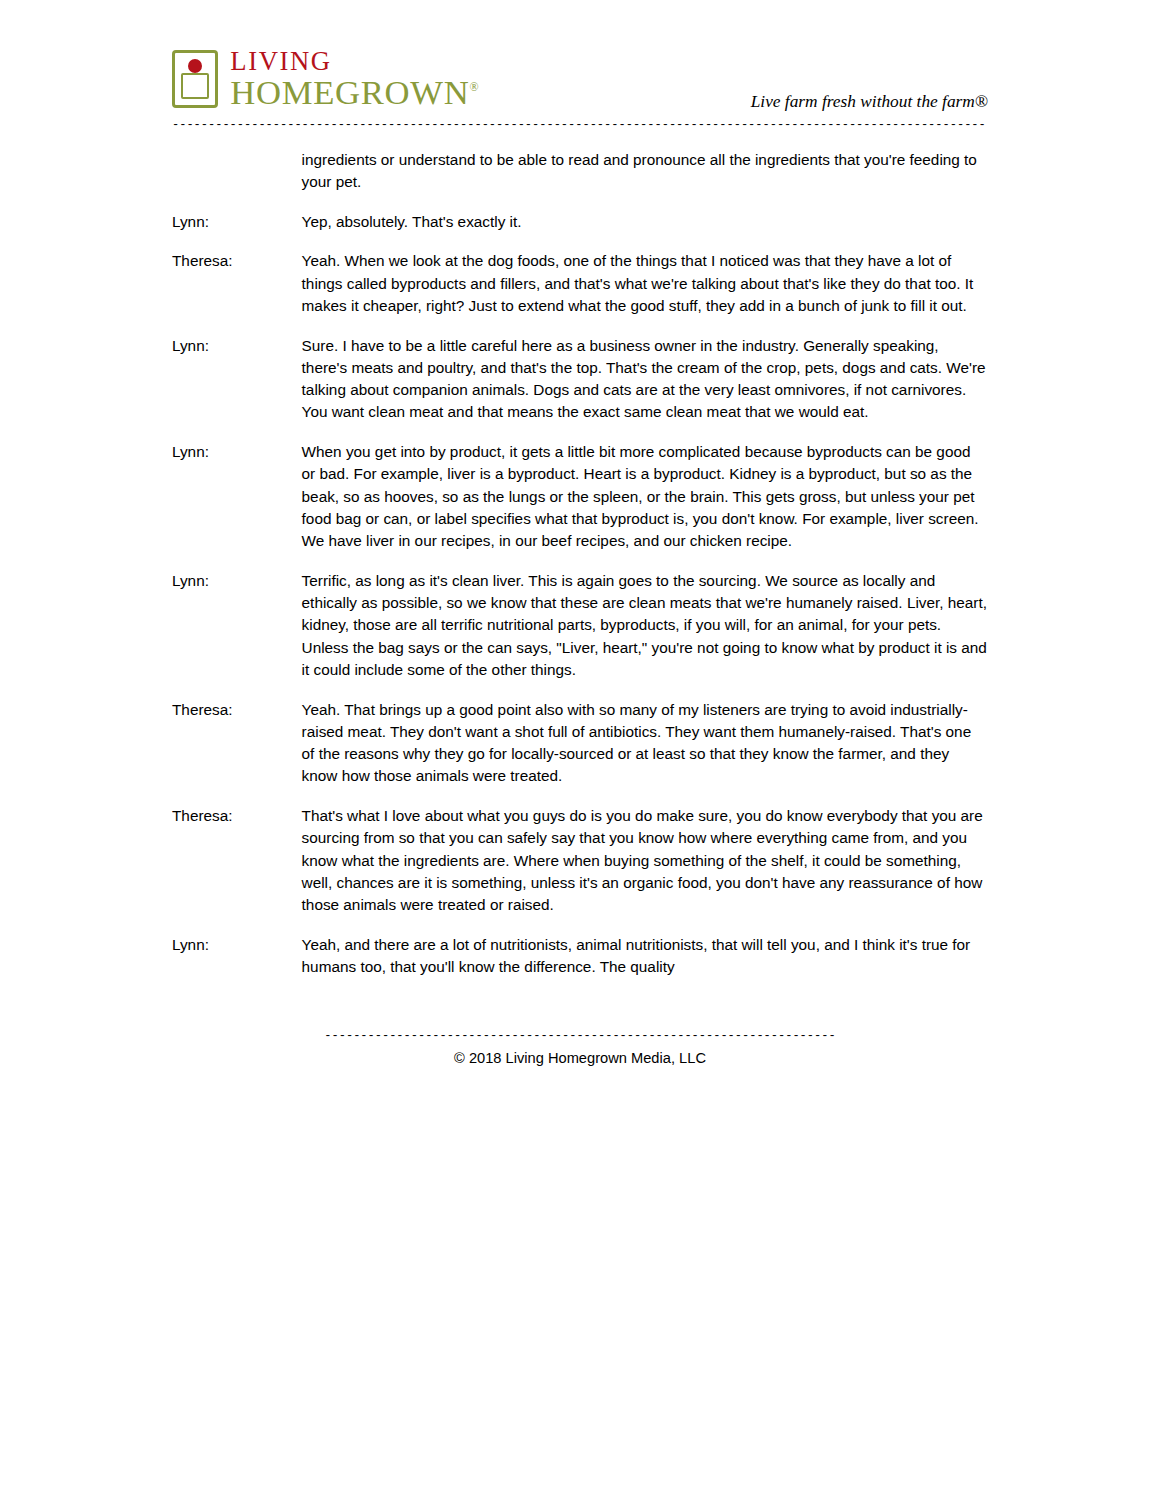LIVING HOMEGROWN®
Live farm fresh without the farm®
-----------------------------------------------------------------------------------------------------------------
| | ingredients or understand to be able to read and pronounce all the ingredients that you're feeding to your pet. |
| Lynn: | Yep, absolutely. That's exactly it. |
| Theresa: | Yeah. When we look at the dog foods, one of the things that I noticed was that they have a lot of things called byproducts and fillers, and that's what we're talking about that's like they do that too. It makes it cheaper, right? Just to extend what the good stuff, they add in a bunch of junk to fill it out. |
| Lynn: | Sure. I have to be a little careful here as a business owner in the industry. Generally speaking, there's meats and poultry, and that's the top. That's the cream of the crop, pets, dogs and cats. We're talking about companion animals. Dogs and cats are at the very least omnivores, if not carnivores. You want clean meat and that means the exact same clean meat that we would eat. |
| Lynn: | When you get into by product, it gets a little bit more complicated because byproducts can be good or bad. For example, liver is a byproduct. Heart is a byproduct. Kidney is a byproduct, but so as the beak, so as hooves, so as the lungs or the spleen, or the brain. This gets gross, but unless your pet food bag or can, or label specifies what that byproduct is, you don't know. For example, liver screen. We have liver in our recipes, in our beef recipes, and our chicken recipe. |
| Lynn: | Terrific, as long as it's clean liver. This is again goes to the sourcing. We source as locally and ethically as possible, so we know that these are clean meats that we're humanely raised. Liver, heart, kidney, those are all terrific nutritional parts, byproducts, if you will, for an animal, for your pets. Unless the bag says or the can says, "Liver, heart," you're not going to know what by product it is and it could include some of the other things. |
| Theresa: | Yeah. That brings up a good point also with so many of my listeners are trying to avoid industrially-raised meat. They don't want a shot full of antibiotics. They want them humanely-raised. That's one of the reasons why they go for locally-sourced or at least so that they know the farmer, and they know how those animals were treated. |
| Theresa: | That's what I love about what you guys do is you do make sure, you do know everybody that you are sourcing from so that you can safely say that you know how where everything came from, and you know what the ingredients are. Where when buying something of the shelf, it could be something, well, chances are it is something, unless it's an organic food, you don't have any reassurance of how those animals were treated or raised. |
| Lynn: | Yeah, and there are a lot of nutritionists, animal nutritionists, that will tell you, and I think it's true for humans too, that you'll know the difference. The quality |
-----------------------------------------------------------------------
© 2018 Living Homegrown Media, LLC